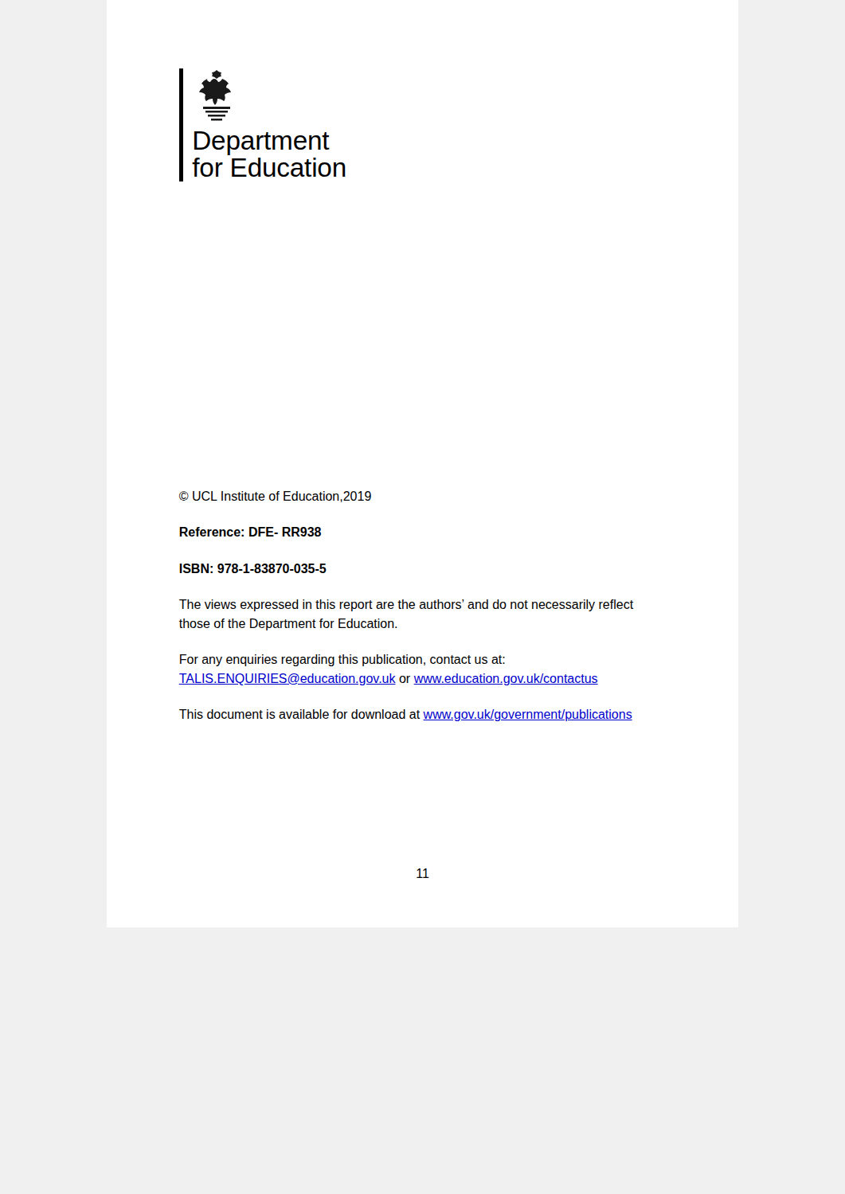Department
for Education
© UCL Institute of Education,2019
Reference: DFE- RR938
ISBN: 978-1-83870-035-5
The views expressed in this report are the authors’ and do not necessarily reflect those of the Department for Education.
For any enquiries regarding this publication, contact us at:
TALIS.ENQUIRIES@education.gov.uk or www.education.gov.uk/contactus
This document is available for download at www.gov.uk/government/publications
11